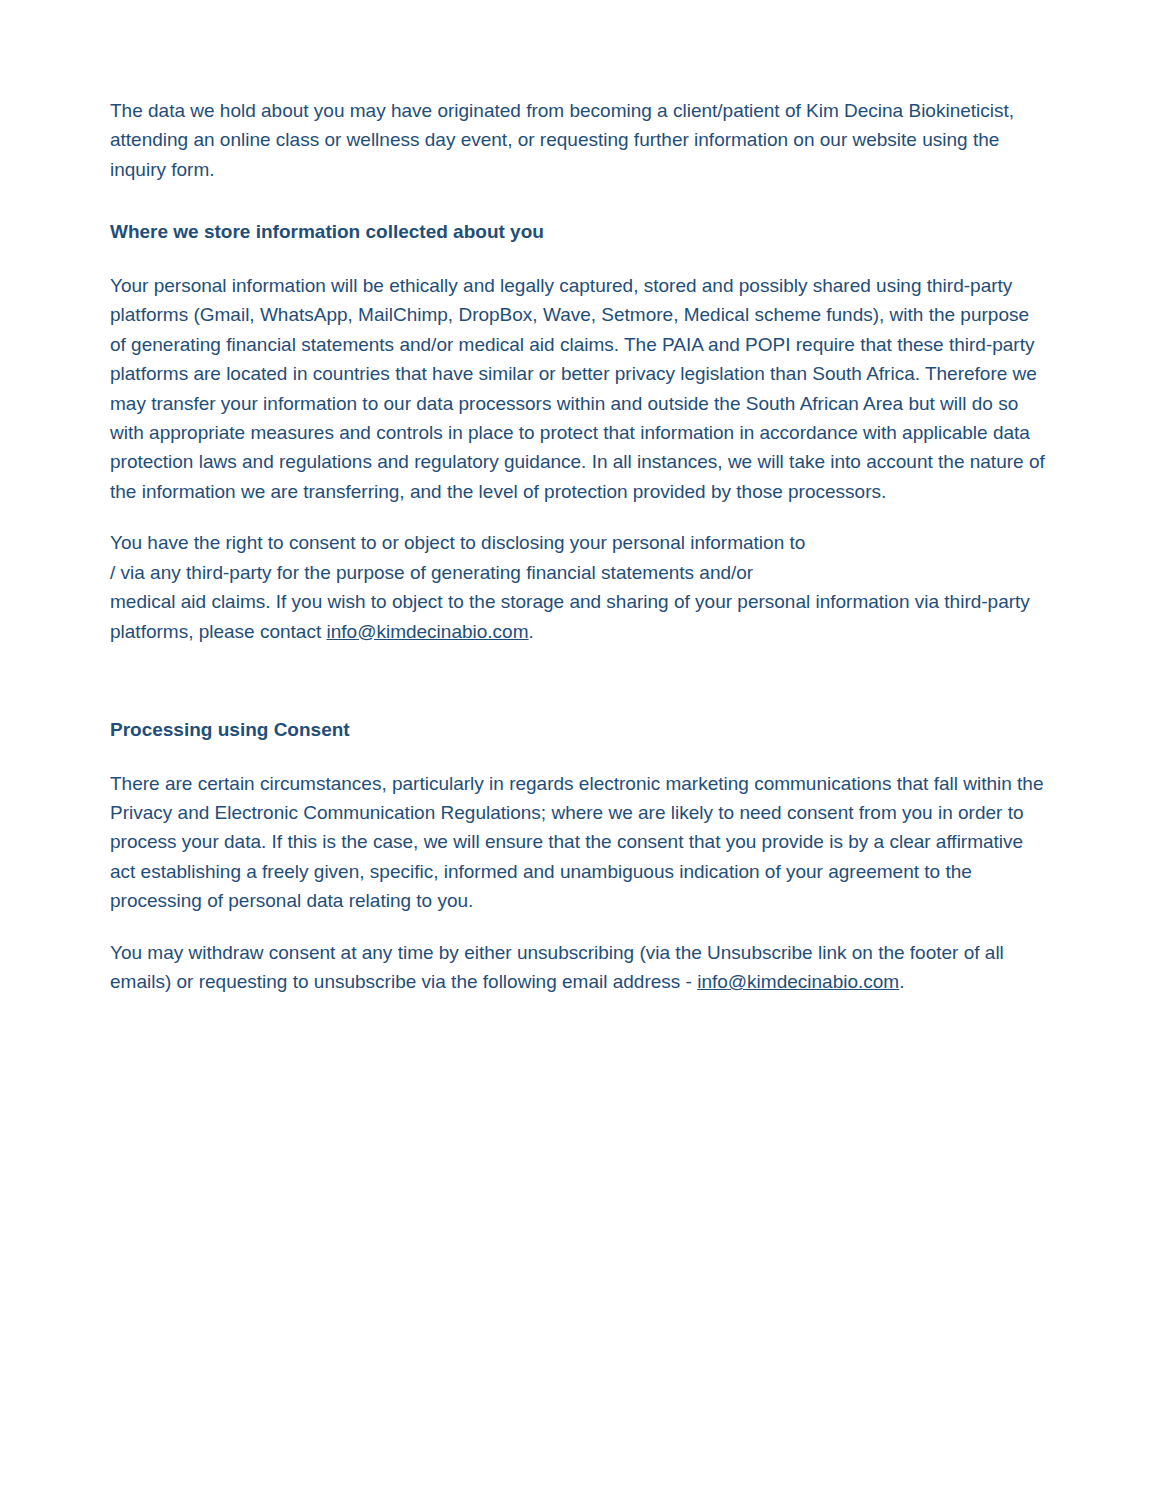The data we hold about you may have originated from becoming a client/patient of Kim Decina Biokineticist, attending an online class or wellness day event, or requesting further information on our website using the inquiry form.
Where we store information collected about you
Your personal information will be ethically and legally captured, stored and possibly shared using third-party platforms (Gmail, WhatsApp, MailChimp, DropBox, Wave, Setmore, Medical scheme funds), with the purpose of generating financial statements and/or medical aid claims. The PAIA and POPI require that these third-party platforms are located in countries that have similar or better privacy legislation than South Africa. Therefore we may transfer your information to our data processors within and outside the South African Area but will do so with appropriate measures and controls in place to protect that information in accordance with applicable data protection laws and regulations and regulatory guidance. In all instances, we will take into account the nature of the information we are transferring, and the level of protection provided by those processors.
You have the right to consent to or object to disclosing your personal information to
/ via any third-party for the purpose of generating financial statements and/or
medical aid claims. If you wish to object to the storage and sharing of your personal information via third-party platforms, please contact info@kimdecinabio.com.
Processing using Consent
There are certain circumstances, particularly in regards electronic marketing communications that fall within the Privacy and Electronic Communication Regulations; where we are likely to need consent from you in order to process your data. If this is the case, we will ensure that the consent that you provide is by a clear affirmative act establishing a freely given, specific, informed and unambiguous indication of your agreement to the processing of personal data relating to you.
You may withdraw consent at any time by either unsubscribing (via the Unsubscribe link on the footer of all emails) or requesting to unsubscribe via the following email address - info@kimdecinabio.com.